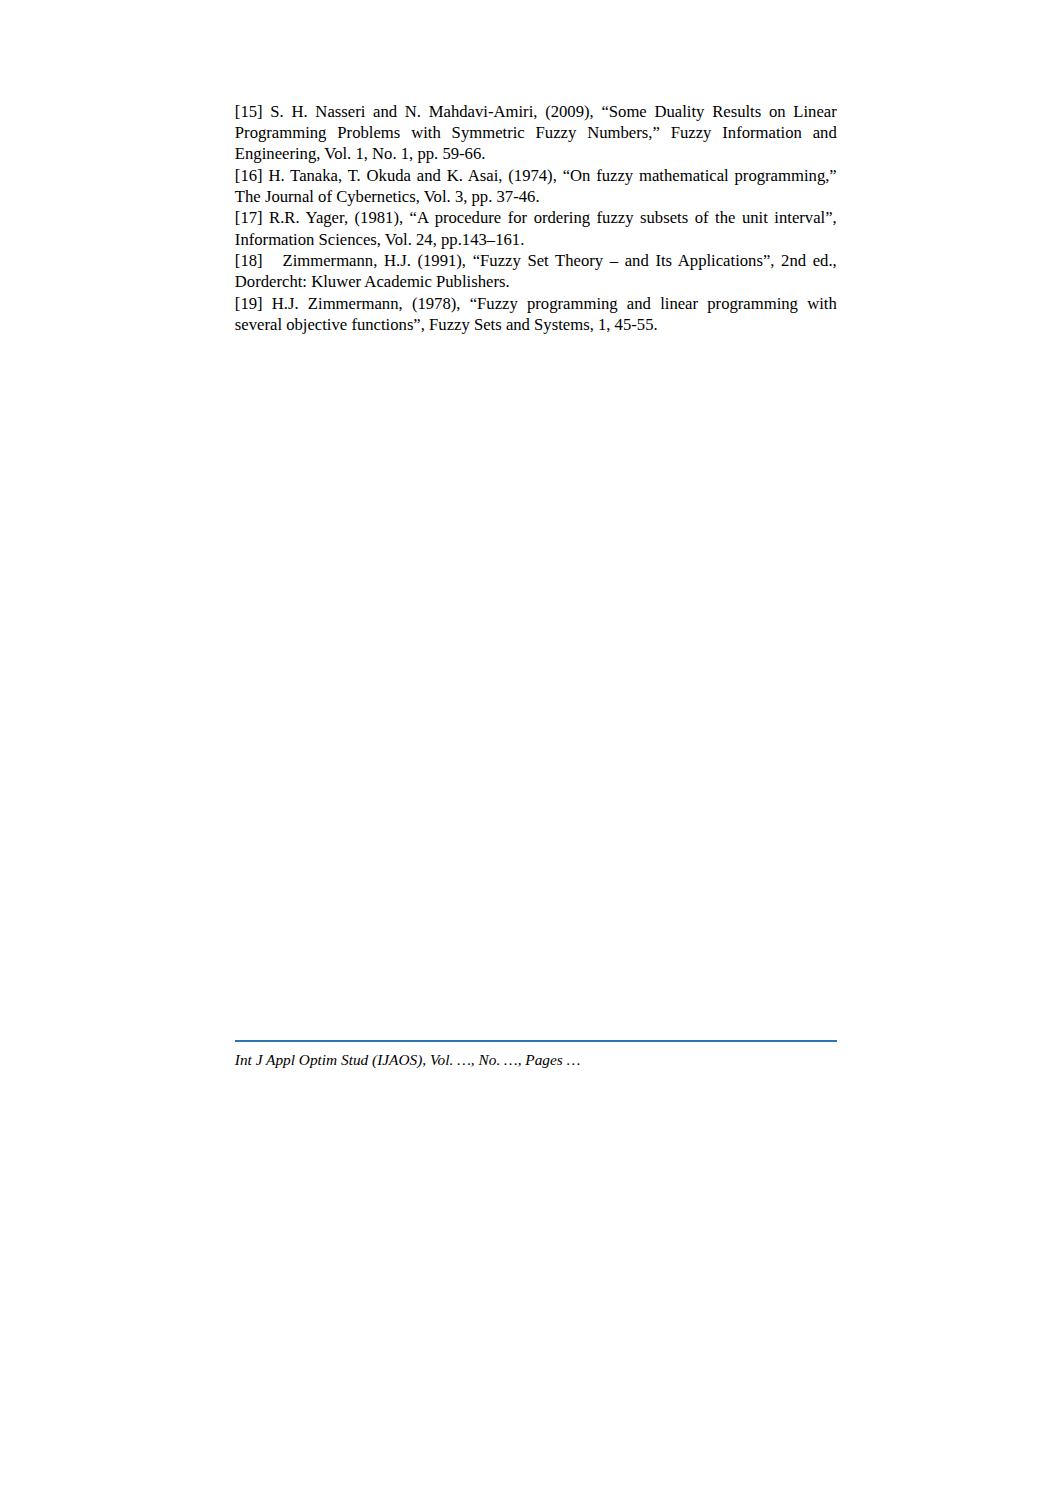[15] S. H. Nasseri and N. Mahdavi-Amiri, (2009), “Some Duality Results on Linear Programming Problems with Symmetric Fuzzy Numbers,” Fuzzy Information and Engineering, Vol. 1, No. 1, pp. 59-66.
[16] H. Tanaka, T. Okuda and K. Asai, (1974), “On fuzzy mathematical programming,” The Journal of Cybernetics, Vol. 3, pp. 37-46.
[17] R.R. Yager, (1981), “A procedure for ordering fuzzy subsets of the unit interval”, Information Sciences, Vol. 24, pp.143–161.
[18] Zimmermann, H.J. (1991), “Fuzzy Set Theory – and Its Applications”, 2nd ed., Dordercht: Kluwer Academic Publishers.
[19] H.J. Zimmermann, (1978), “Fuzzy programming and linear programming with several objective functions”, Fuzzy Sets and Systems, 1, 45-55.
Int J Appl Optim Stud (IJAOS), Vol. …, No. …, Pages …